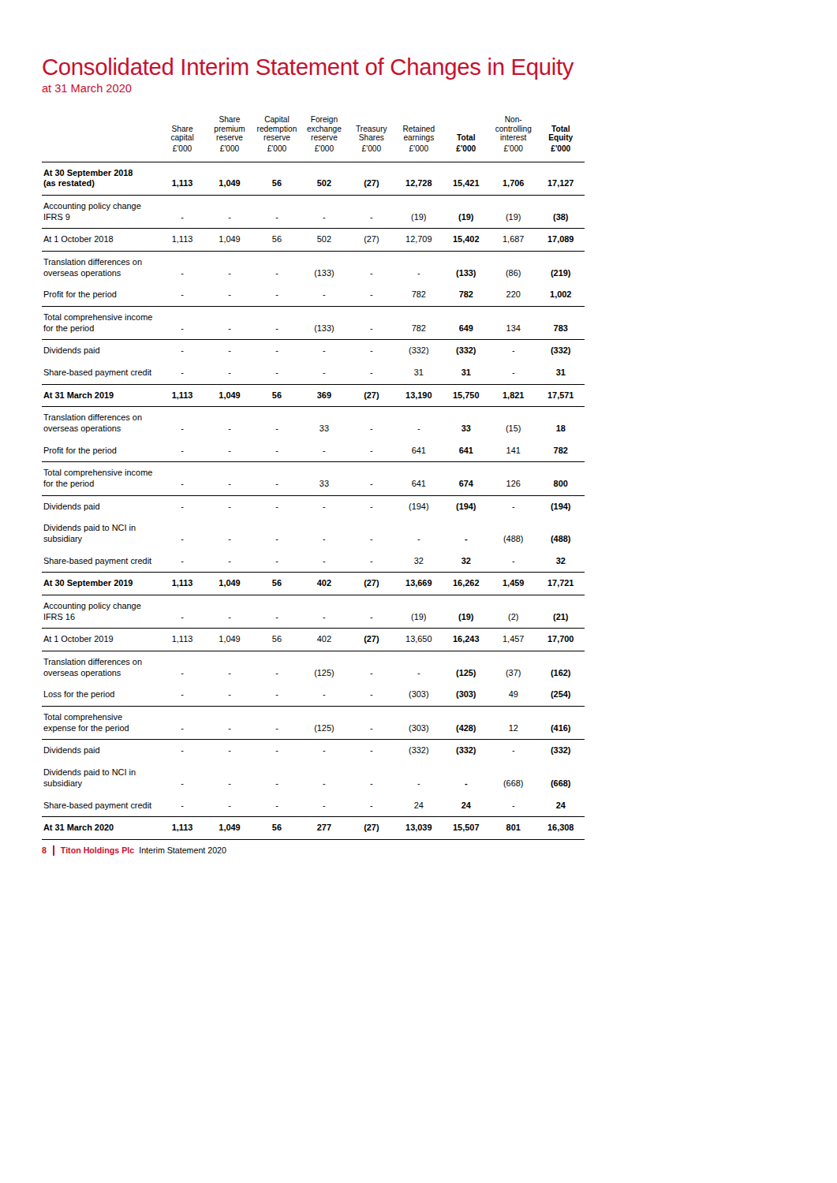Consolidated Interim Statement of Changes in Equity
at 31 March 2020
| | Share capital | Share premium reserve | Capital redemption reserve | Foreign exchange reserve | Treasury Shares | Retained earnings | Total | Non- controlling interest | Total Equity |
| --- | --- | --- | --- | --- | --- | --- | --- | --- | --- |
| | £'000 | £'000 | £'000 | £'000 | £'000 | £'000 | £'000 | £'000 | £'000 |
| At 30 September 2018 (as restated) | 1,113 | 1,049 | 56 | 502 | (27) | 12,728 | 15,421 | 1,706 | 17,127 |
| Accounting policy change IFRS 9 | - | - | - | - | - | (19) | (19) | (19) | (38) |
| At 1 October 2018 | 1,113 | 1,049 | 56 | 502 | (27) | 12,709 | 15,402 | 1,687 | 17,089 |
| Translation differences on overseas operations | - | - | - | (133) | - | - | (133) | (86) | (219) |
| Profit for the period | - | - | - | - | - | 782 | 782 | 220 | 1,002 |
| Total comprehensive income for the period | - | - | - | (133) | - | 782 | 649 | 134 | 783 |
| Dividends paid | - | - | - | - | - | (332) | (332) | - | (332) |
| Share-based payment credit | - | - | - | - | - | 31 | 31 | - | 31 |
| At 31 March 2019 | 1,113 | 1,049 | 56 | 369 | (27) | 13,190 | 15,750 | 1,821 | 17,571 |
| Translation differences on overseas operations | - | - | - | 33 | - | - | 33 | (15) | 18 |
| Profit for the period | - | - | - | - | - | 641 | 641 | 141 | 782 |
| Total comprehensive income for the period | - | - | - | 33 | - | 641 | 674 | 126 | 800 |
| Dividends paid | - | - | - | - | - | (194) | (194) | - | (194) |
| Dividends paid to NCI in subsidiary | - | - | - | - | - | - | - | (488) | (488) |
| Share-based payment credit | - | - | - | - | - | 32 | 32 | - | 32 |
| At 30 September 2019 | 1,113 | 1,049 | 56 | 402 | (27) | 13,669 | 16,262 | 1,459 | 17,721 |
| Accounting policy change IFRS 16 | - | - | - | - | - | (19) | (19) | (2) | (21) |
| At 1 October 2019 | 1,113 | 1,049 | 56 | 402 | (27) | 13,650 | 16,243 | 1,457 | 17,700 |
| Translation differences on overseas operations | - | - | - | (125) | - | - | (125) | (37) | (162) |
| Loss for the period | - | - | - | - | - | (303) | (303) | 49 | (254) |
| Total comprehensive expense for the period | - | - | - | (125) | - | (303) | (428) | 12 | (416) |
| Dividends paid | - | - | - | - | - | (332) | (332) | - | (332) |
| Dividends paid to NCI in subsidiary | - | - | - | - | - | - | - | (668) | (668) |
| Share-based payment credit | - | - | - | - | - | 24 | 24 | - | 24 |
| At 31 March 2020 | 1,113 | 1,049 | 56 | 277 | (27) | 13,039 | 15,507 | 801 | 16,308 |
8 Titon Holdings Plc Interim Statement 2020